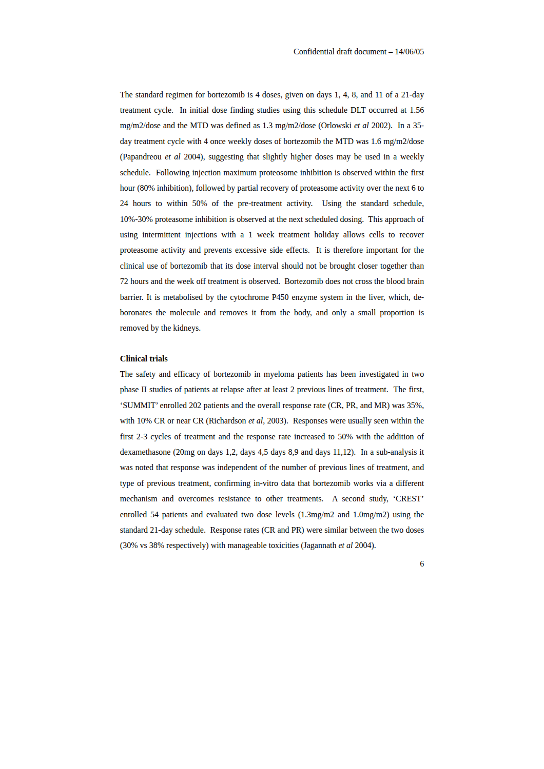Confidential draft document – 14/06/05
The standard regimen for bortezomib is 4 doses, given on days 1, 4, 8, and 11 of a 21-day treatment cycle. In initial dose finding studies using this schedule DLT occurred at 1.56 mg/m2/dose and the MTD was defined as 1.3 mg/m2/dose (Orlowski et al 2002). In a 35-day treatment cycle with 4 once weekly doses of bortezomib the MTD was 1.6 mg/m2/dose (Papandreou et al 2004), suggesting that slightly higher doses may be used in a weekly schedule. Following injection maximum proteosome inhibition is observed within the first hour (80% inhibition), followed by partial recovery of proteasome activity over the next 6 to 24 hours to within 50% of the pre-treatment activity. Using the standard schedule, 10%-30% proteasome inhibition is observed at the next scheduled dosing. This approach of using intermittent injections with a 1 week treatment holiday allows cells to recover proteasome activity and prevents excessive side effects. It is therefore important for the clinical use of bortezomib that its dose interval should not be brought closer together than 72 hours and the week off treatment is observed. Bortezomib does not cross the blood brain barrier. It is metabolised by the cytochrome P450 enzyme system in the liver, which, de-boronates the molecule and removes it from the body, and only a small proportion is removed by the kidneys.
Clinical trials
The safety and efficacy of bortezomib in myeloma patients has been investigated in two phase II studies of patients at relapse after at least 2 previous lines of treatment. The first, ‘SUMMIT’ enrolled 202 patients and the overall response rate (CR, PR, and MR) was 35%, with 10% CR or near CR (Richardson et al, 2003). Responses were usually seen within the first 2-3 cycles of treatment and the response rate increased to 50% with the addition of dexamethasone (20mg on days 1,2, days 4,5 days 8,9 and days 11,12). In a sub-analysis it was noted that response was independent of the number of previous lines of treatment, and type of previous treatment, confirming in-vitro data that bortezomib works via a different mechanism and overcomes resistance to other treatments. A second study, ‘CREST’ enrolled 54 patients and evaluated two dose levels (1.3mg/m2 and 1.0mg/m2) using the standard 21-day schedule. Response rates (CR and PR) were similar between the two doses (30% vs 38% respectively) with manageable toxicities (Jagannath et al 2004).
6